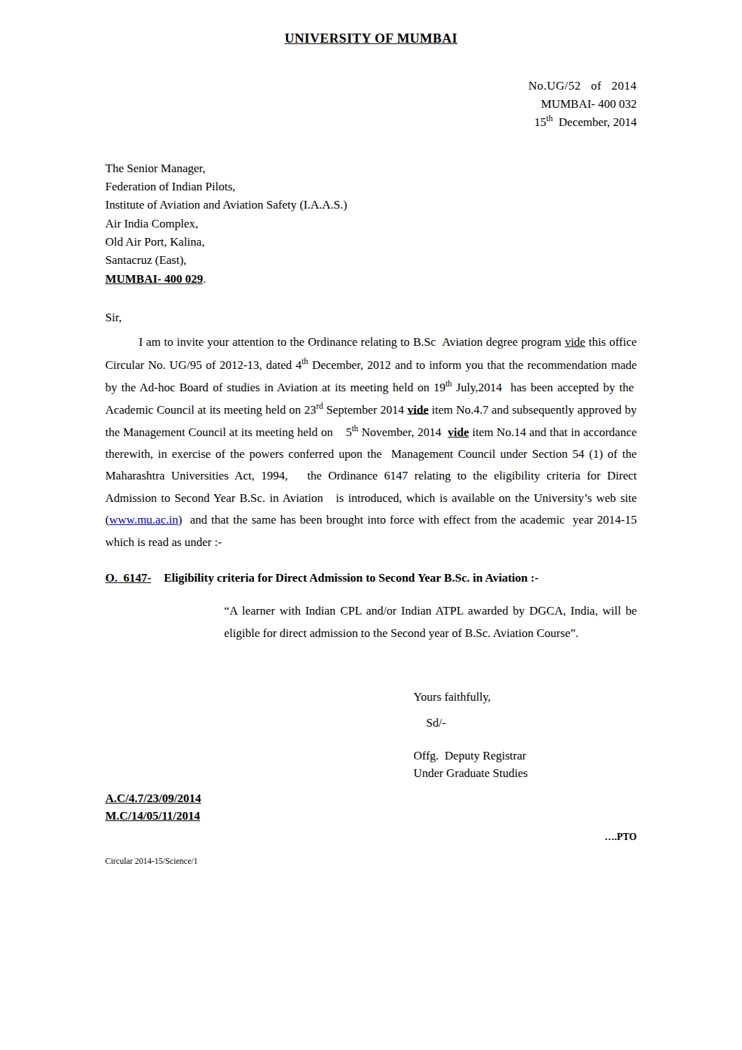UNIVERSITY OF MUMBAI
No.UG/52 of 2014
MUMBAI- 400 032
15th December, 2014
The Senior Manager,
Federation of Indian Pilots,
Institute of Aviation and Aviation Safety (I.A.A.S.)
Air India Complex,
Old Air Port, Kalina,
Santacruz (East),
MUMBAI- 400 029.
Sir,
I am to invite your attention to the Ordinance relating to B.Sc Aviation degree program vide this office Circular No. UG/95 of 2012-13, dated 4th December, 2012 and to inform you that the recommendation made by the Ad-hoc Board of studies in Aviation at its meeting held on 19th July,2014 has been accepted by the Academic Council at its meeting held on 23rd September 2014 vide item No.4.7 and subsequently approved by the Management Council at its meeting held on 5th November, 2014 vide item No.14 and that in accordance therewith, in exercise of the powers conferred upon the Management Council under Section 54 (1) of the Maharashtra Universities Act, 1994, the Ordinance 6147 relating to the eligibility criteria for Direct Admission to Second Year B.Sc. in Aviation is introduced, which is available on the University’s web site (www.mu.ac.in) and that the same has been brought into force with effect from the academic year 2014-15 which is read as under :-
O. 6147-
Eligibility criteria for Direct Admission to Second Year B.Sc. in Aviation :-
“A learner with Indian CPL and/or Indian ATPL awarded by DGCA, India, will be eligible for direct admission to the Second year of B.Sc. Aviation Course”.
Yours faithfully,
Sd/-
Offg. Deputy Registrar
Under Graduate Studies
A.C/4.7/23/09/2014
M.C/14/05/11/2014
….PTO
Circular 2014-15/Science/1